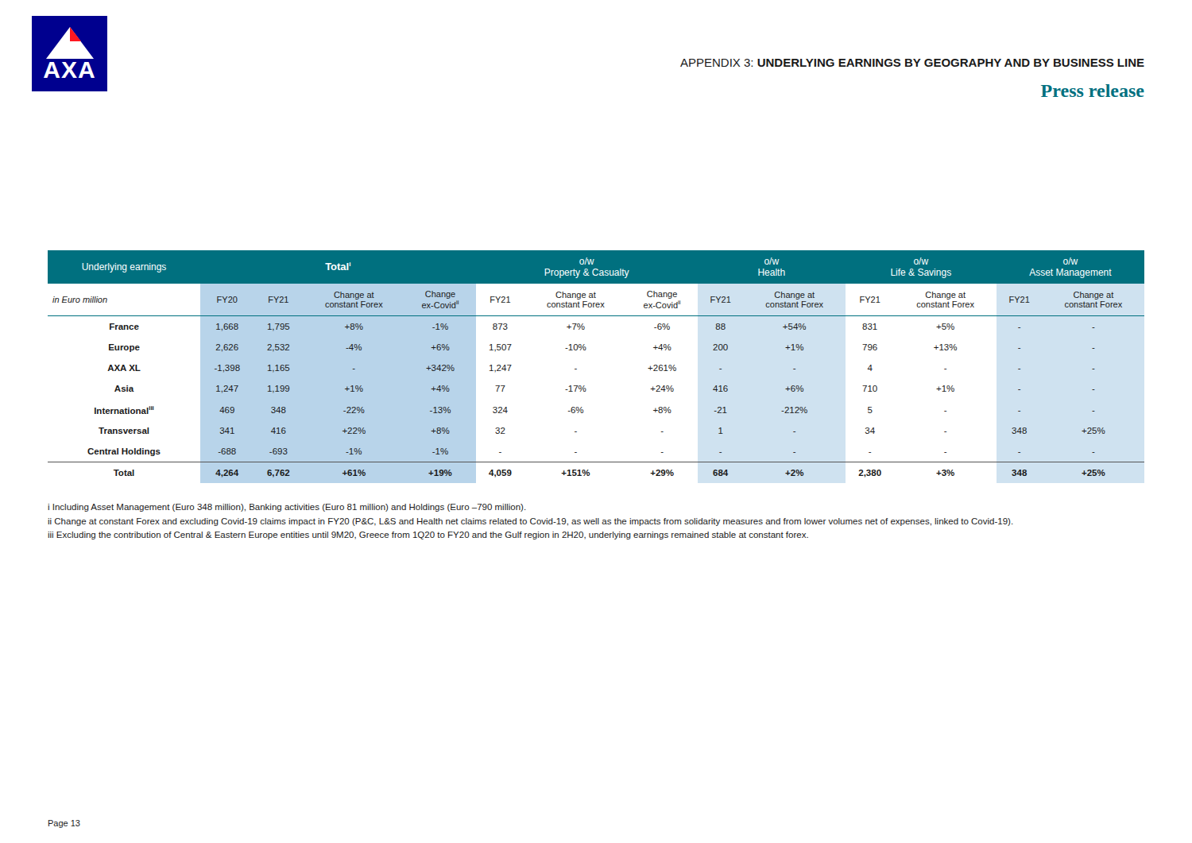APPENDIX 3: UNDERLYING EARNINGS BY GEOGRAPHY AND BY BUSINESS LINE
Press release
| Underlying earnings | Total i | o/w Property & Casualty | o/w Health | o/w Life & Savings | o/w Asset Management |
| --- | --- | --- | --- | --- | --- |
| in Euro million | FY20 | FY21 | Change at constant Forex | Change ex-Covid ii | FY21 | Change at constant Forex | Change ex-Covid ii | FY21 | Change at constant Forex | FY21 | Change at constant Forex | FY21 | Change at constant Forex |
| France | 1,668 | 1,795 | +8% | -1% | 873 | +7% | -6% | 88 | +54% | 831 | +5% | - | - |
| Europe | 2,626 | 2,532 | -4% | +6% | 1,507 | -10% | +4% | 200 | +1% | 796 | +13% | - | - |
| AXA XL | -1,398 | 1,165 | - | +342% | 1,247 | - | +261% | - | - | 4 | - | - | - |
| Asia | 1,247 | 1,199 | +1% | +4% | 77 | -17% | +24% | 416 | +6% | 710 | +1% | - | - |
| International iii | 469 | 348 | -22% | -13% | 324 | -6% | +8% | -21 | -212% | 5 | - | - | - |
| Transversal | 341 | 416 | +22% | +8% | 32 | - | - | 1 | - | 34 | - | 348 | +25% |
| Central Holdings | -688 | -693 | -1% | -1% | - | - | - | - | - | - | - | - | - |
| Total | 4,264 | 6,762 | +61% | +19% | 4,059 | +151% | +29% | 684 | +2% | 2,380 | +3% | 348 | +25% |
i Including Asset Management (Euro 348 million), Banking activities (Euro 81 million) and Holdings (Euro –790 million).
ii Change at constant Forex and excluding Covid-19 claims impact in FY20 (P&C, L&S and Health net claims related to Covid-19, as well as the impacts from solidarity measures and from lower volumes net of expenses, linked to Covid-19).
iii Excluding the contribution of Central & Eastern Europe entities until 9M20, Greece from 1Q20 to FY20 and the Gulf region in 2H20, underlying earnings remained stable at constant forex.
Page 13